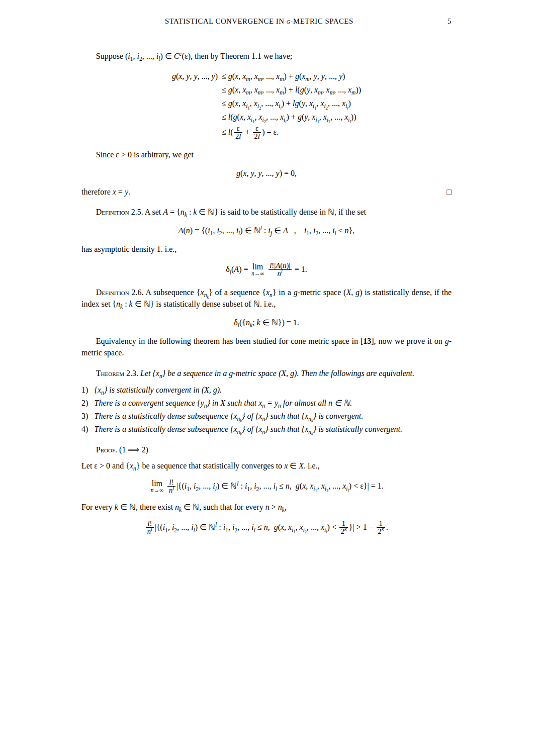STATISTICAL CONVERGENCE IN g-METRIC SPACES 5
Suppose (i1, i2, ..., il) ∈ Cc(ε), then by Theorem 1.1 we have;
| g ( x , y , y , ..., y ) | ≤ | g ( x , x m , x m , ..., x m ) + g ( x m , y , y , ..., y ) |
| | ≤ | g ( x , x m , x m , ..., x m ) + l ( g ( y , x m , x m , ..., x m )) |
| | ≤ | g ( x , x i 1 , x i 2 , ..., x i l ) + l g ( y , x i 1 , x i 2 , ..., x i l ) |
| | ≤ | l ( g ( x , x i 1 , x i 2 , ..., x i l ) + g ( y , x i 1 , x i 2 , ..., x i l )) |
| | ≤ | l ( ε 2 l + ε 2 l ) = ε. |
Since ε > 0 is arbitrary, we get
g(x, y, y, ..., y) = 0,
therefore x = y. □
Definition 2.5. A set A = {nk : k ∈ ℕ} is said to be statistically dense in ℕ, if the set
A(n) = {(i1, i2, ..., il) ∈ ℕl : ij ∈ A , i1, i2, ..., il ≤ n},
has asymptotic density 1. i.e.,
δl(A) = lim n→∞ l!|A(n)|nl = 1.
Definition 2.6. A subsequence {xnk} of a sequence {xn} in a g-metric space (X, g) is statistically dense, if the index set {nk : k ∈ ℕ} is statistically dense subset of ℕ. i.e.,
δl({nk; k ∈ ℕ}) = 1.
Equivalency in the following theorem has been studied for cone metric space in [13], now we prove it on g-metric space.
Theorem 2.3. Let {xn} be a sequence in a g-metric space (X, g). Then the followings are equivalent.
1) {xn} is statistically convergent in (X, g).
2) There is a convergent sequence {yn} in X such that xn = yn for almost all n ∈ ℕ.
3) There is a statistically dense subsequence {xnk} of {xn} such that {xnk} is convergent.
4) There is a statistically dense subsequence {xnk} of {xn} such that {xnk} is statistically convergent.
Proof. (1 ⟹ 2)
Let ε > 0 and {xn} be a sequence that statistically converges to x ∈ X. i.e.,
lim n→∞ l!nl|{(i1, i2, ..., il) ∈ ℕl : i1, i2, ..., il ≤ n, g(x, xi1, xi2, ..., xil) < ε}| = 1.
For every k ∈ ℕ, there exist nk ∈ ℕ, such that for every n > nk,
l!nl|{(i1, i2, ..., il) ∈ ℕl : i1, i2, ..., il ≤ n, g(x, xi1, xi2, ..., xil) < 12k}| > 1 − 12k.